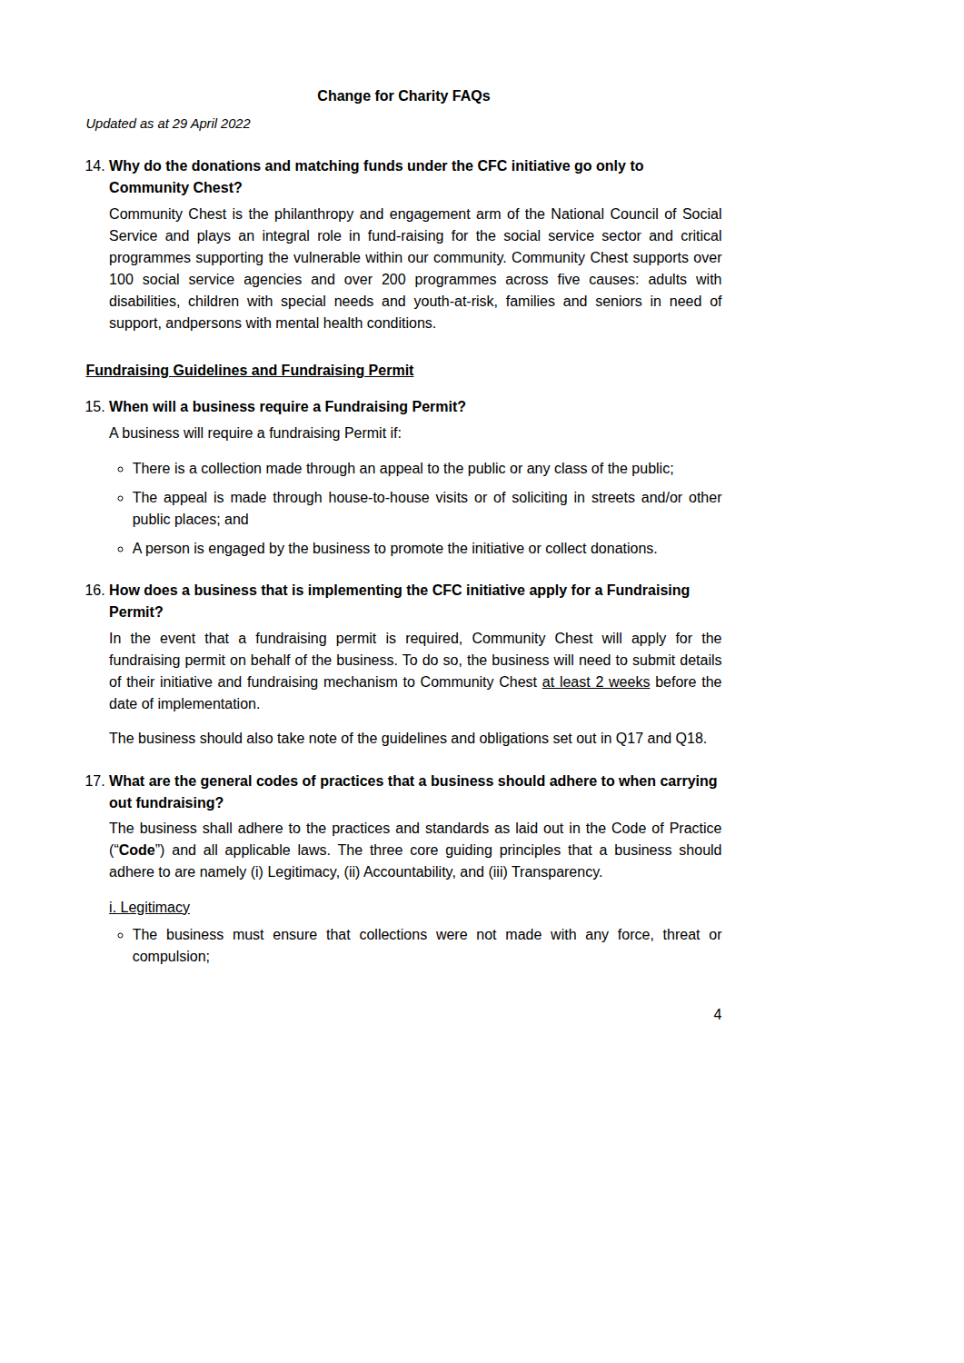Change for Charity FAQs
Updated as at 29 April 2022
Why do the donations and matching funds under the CFC initiative go only to Community Chest?
Community Chest is the philanthropy and engagement arm of the National Council of Social Service and plays an integral role in fund-raising for the social service sector and critical programmes supporting the vulnerable within our community. Community Chest supports over 100 social service agencies and over 200 programmes across five causes: adults with disabilities, children with special needs and youth-at-risk, families and seniors in need of support, andpersons with mental health conditions.
Fundraising Guidelines and Fundraising Permit
When will a business require a Fundraising Permit?
A business will require a fundraising Permit if:
There is a collection made through an appeal to the public or any class of the public;
The appeal is made through house-to-house visits or of soliciting in streets and/or other public places; and
A person is engaged by the business to promote the initiative or collect donations.
How does a business that is implementing the CFC initiative apply for a Fundraising Permit?
In the event that a fundraising permit is required, Community Chest will apply for the fundraising permit on behalf of the business. To do so, the business will need to submit details of their initiative and fundraising mechanism to Community Chest at least 2 weeks before the date of implementation.
The business should also take note of the guidelines and obligations set out in Q17 and Q18.
What are the general codes of practices that a business should adhere to when carrying out fundraising?
The business shall adhere to the practices and standards as laid out in the Code of Practice (“Code”) and all applicable laws. The three core guiding principles that a business should adhere to are namely (i) Legitimacy, (ii) Accountability, and (iii) Transparency.
i. Legitimacy
The business must ensure that collections were not made with any force, threat or compulsion;
4